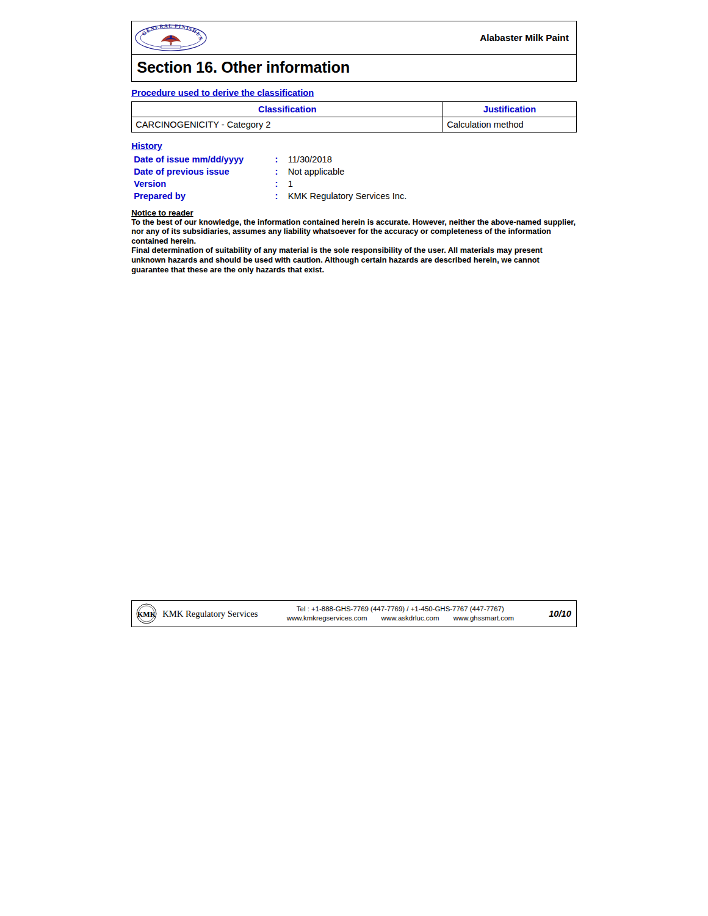GENERAL FINISHES
Alabaster Milk Paint
Section 16. Other information
Procedure used to derive the classification
| Classification | Justification |
| --- | --- |
| CARCINOGENICITY - Category 2 | Calculation method |
History
| Date of issue mm/dd/yyyy | : | 11/30/2018 |
| Date of previous issue | : | Not applicable |
| Version | : | 1 |
| Prepared by | : | KMK Regulatory Services Inc. |
Notice to reader
To the best of our knowledge, the information contained herein is accurate. However, neither the above-named supplier, nor any of its subsidiaries, assumes any liability whatsoever for the accuracy or completeness of the information contained herein.
Final determination of suitability of any material is the sole responsibility of the user. All materials may present unknown hazards and should be used with caution. Although certain hazards are described herein, we cannot guarantee that these are the only hazards that exist.
KMK
KMK Regulatory Services
Tel : +1-888-GHS-7769 (447-7769) / +1-450-GHS-7767 (447-7767)
www.kmkregservices.com www.askdrluc.com www.ghssmart.com
10/10